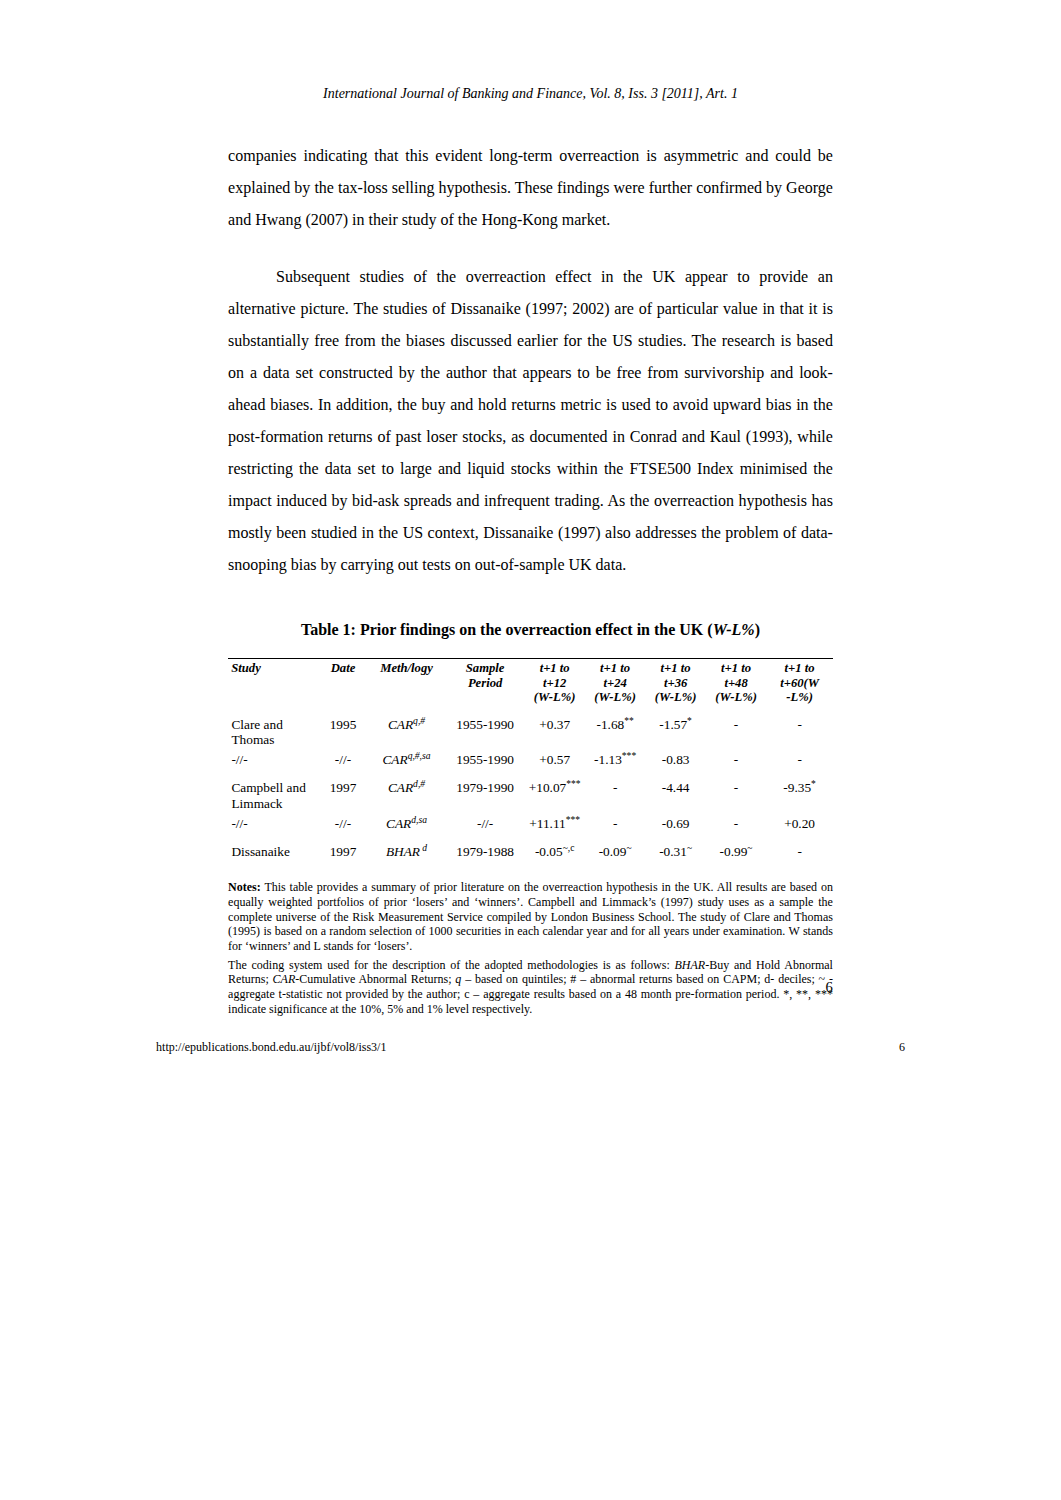International Journal of Banking and Finance, Vol. 8, Iss. 3 [2011], Art. 1
companies indicating that this evident long-term overreaction is asymmetric and could be explained by the tax-loss selling hypothesis. These findings were further confirmed by George and Hwang (2007) in their study of the Hong-Kong market.
Subsequent studies of the overreaction effect in the UK appear to provide an alternative picture. The studies of Dissanaike (1997; 2002) are of particular value in that it is substantially free from the biases discussed earlier for the US studies. The research is based on a data set constructed by the author that appears to be free from survivorship and look-ahead biases. In addition, the buy and hold returns metric is used to avoid upward bias in the post-formation returns of past loser stocks, as documented in Conrad and Kaul (1993), while restricting the data set to large and liquid stocks within the FTSE500 Index minimised the impact induced by bid-ask spreads and infrequent trading. As the overreaction hypothesis has mostly been studied in the US context, Dissanaike (1997) also addresses the problem of data-snooping bias by carrying out tests on out-of-sample UK data.
Table 1: Prior findings on the overreaction effect in the UK (W-L%)
| Study | Date | Meth/logy | Sample Period | t+1 to t+12 (W-L%) | t+1 to t+24 (W-L%) | t+1 to t+36 (W-L%) | t+1 to t+48 (W-L%) | t+1 to t+60(W -L%) |
| --- | --- | --- | --- | --- | --- | --- | --- | --- |
| Clare and Thomas | 1995 | CAR q,# | 1955-1990 | +0.37 | -1.68 ** | -1.57 * | - | - |
| -//- | -//- | CAR q,#,sa | 1955-1990 | +0.57 | -1.13 *** | -0.83 | - | - |
| Campbell and Limmack | 1997 | CAR d,# | 1979-1990 | +10.07 *** | - | -4.44 | - | -9.35 * |
| -//- | -//- | CAR d,sa | -//- | +11.11 *** | - | -0.69 | - | +0.20 |
| Dissanaike | 1997 | BHAR d | 1979-1988 | -0.05 ~,c | -0.09 ~ | -0.31 ~ | -0.99 ~ | - |
Notes: This table provides a summary of prior literature on the overreaction hypothesis in the UK. All results are based on equally weighted portfolios of prior ‘losers’ and ‘winners’. Campbell and Limmack’s (1997) study uses as a sample the complete universe of the Risk Measurement Service compiled by London Business School. The study of Clare and Thomas (1995) is based on a random selection of 1000 securities in each calendar year and for all years under examination. W stands for ‘winners’ and L stands for ‘losers’.
The coding system used for the description of the adopted methodologies is as follows: BHAR-Buy and Hold Abnormal Returns; CAR-Cumulative Abnormal Returns; q – based on quintiles; # – abnormal returns based on CAPM; d- deciles; ~ - aggregate t-statistic not provided by the author; c – aggregate results based on a 48 month pre-formation period. *, **, *** indicate significance at the 10%, 5% and 1% level respectively.
6
http://epublications.bond.edu.au/ijbf/vol8/iss3/1 6